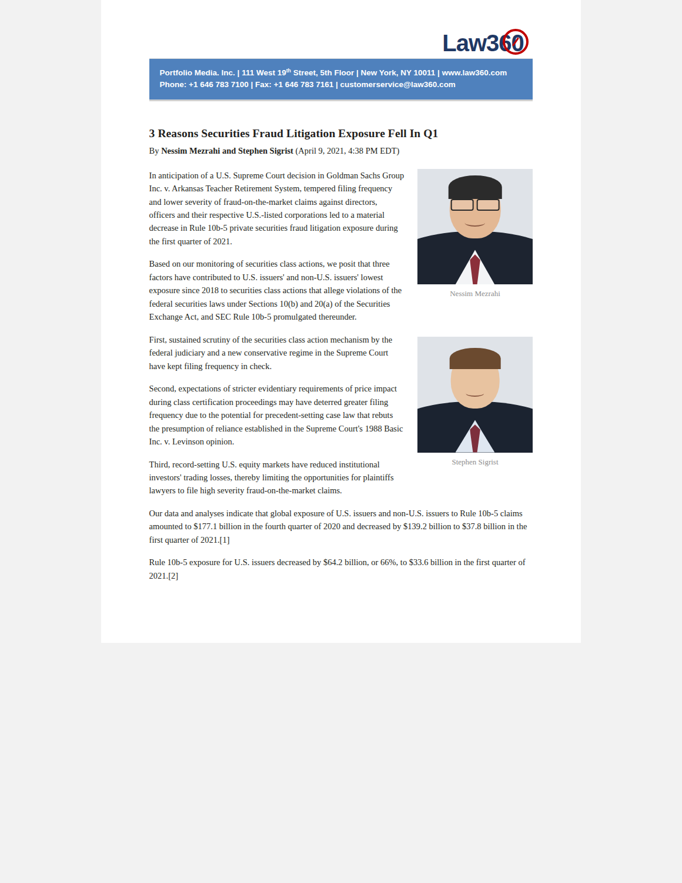Law360
Portfolio Media. Inc. | 111 West 19th Street, 5th Floor | New York, NY 10011 | www.law360.com
Phone: +1 646 783 7100 | Fax: +1 646 783 7161 | customerservice@law360.com
3 Reasons Securities Fraud Litigation Exposure Fell In Q1
By Nessim Mezrahi and Stephen Sigrist (April 9, 2021, 4:38 PM EDT)
Nessim Mezrahi
In anticipation of a U.S. Supreme Court decision in Goldman Sachs Group Inc. v. Arkansas Teacher Retirement System, tempered filing frequency and lower severity of fraud-on-the-market claims against directors, officers and their respective U.S.-listed corporations led to a material decrease in Rule 10b-5 private securities fraud litigation exposure during the first quarter of 2021.
Based on our monitoring of securities class actions, we posit that three factors have contributed to U.S. issuers' and non-U.S. issuers' lowest exposure since 2018 to securities class actions that allege violations of the federal securities laws under Sections 10(b) and 20(a) of the Securities Exchange Act, and SEC Rule 10b-5 promulgated thereunder.
Stephen Sigrist
First, sustained scrutiny of the securities class action mechanism by the federal judiciary and a new conservative regime in the Supreme Court have kept filing frequency in check.
Second, expectations of stricter evidentiary requirements of price impact during class certification proceedings may have deterred greater filing frequency due to the potential for precedent-setting case law that rebuts the presumption of reliance established in the Supreme Court's 1988 Basic Inc. v. Levinson opinion.
Third, record-setting U.S. equity markets have reduced institutional investors' trading losses, thereby limiting the opportunities for plaintiffs lawyers to file high severity fraud-on-the-market claims.
Our data and analyses indicate that global exposure of U.S. issuers and non-U.S. issuers to Rule 10b-5 claims amounted to $177.1 billion in the fourth quarter of 2020 and decreased by $139.2 billion to $37.8 billion in the first quarter of 2021.[1]
Rule 10b-5 exposure for U.S. issuers decreased by $64.2 billion, or 66%, to $33.6 billion in the first quarter of 2021.[2]